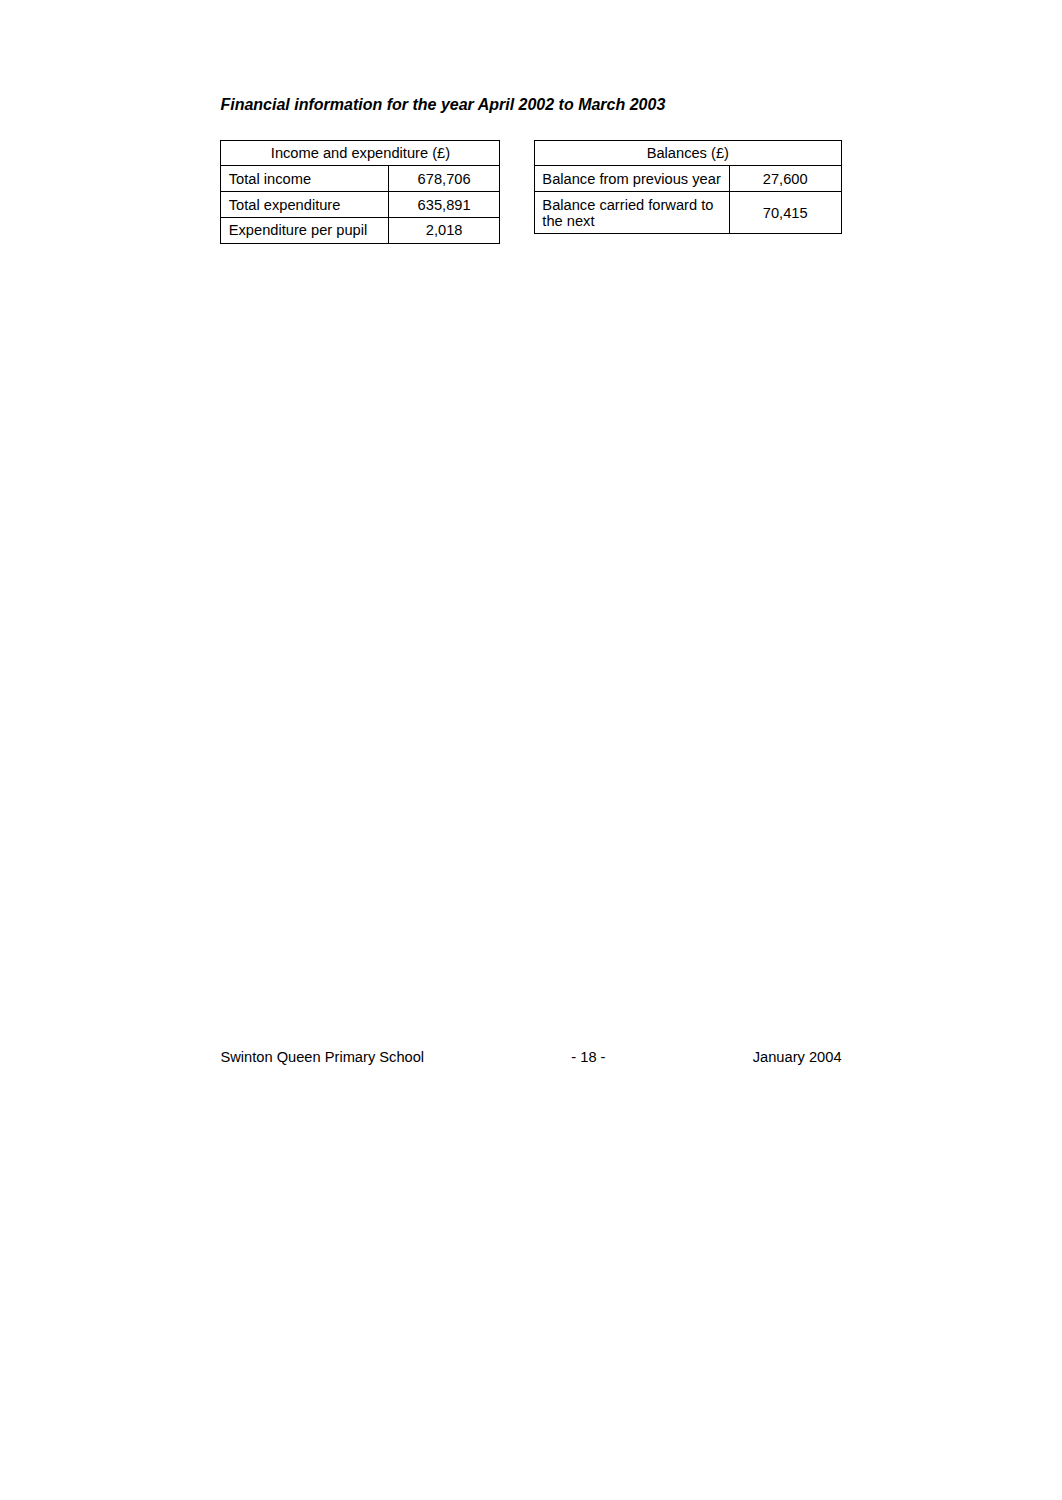Financial information for the year April 2002 to March 2003
| Income and expenditure (£) |
| --- |
| Total income | 678,706 |
| Total expenditure | 635,891 |
| Expenditure per pupil | 2,018 |
| Balances (£) |
| --- |
| Balance from previous year | 27,600 |
| Balance carried forward to the next | 70,415 |
Swinton Queen Primary School
- 18 -
January 2004